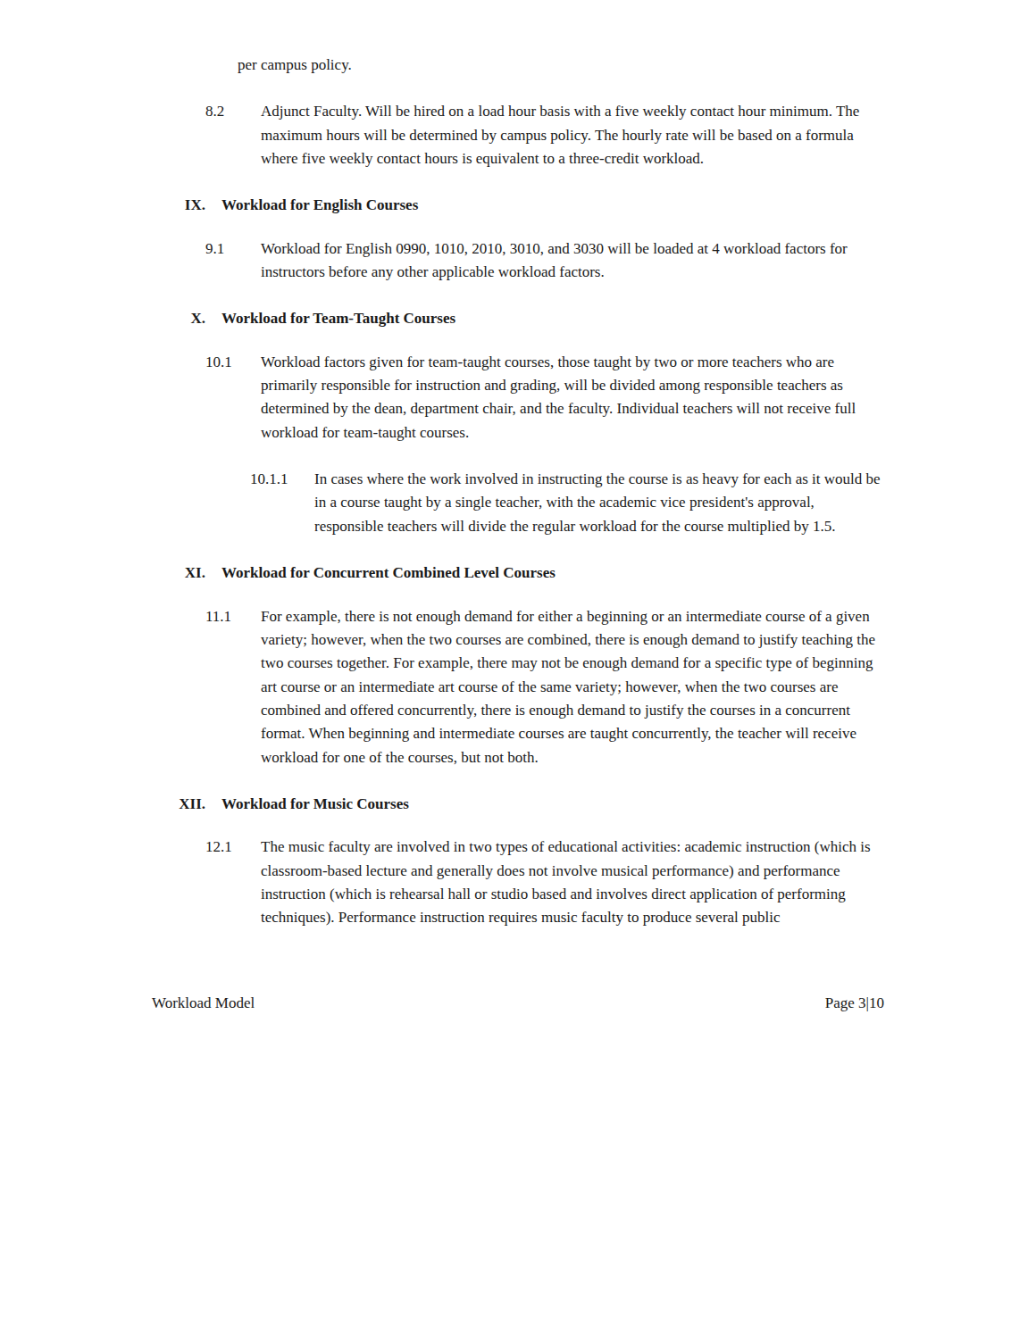per campus policy.
8.2
Adjunct Faculty. Will be hired on a load hour basis with a five weekly contact hour minimum. The maximum hours will be determined by campus policy. The hourly rate will be based on a formula where five weekly contact hours is equivalent to a three-credit workload.
IX.
Workload for English Courses
9.1
Workload for English 0990, 1010, 2010, 3010, and 3030 will be loaded at 4 workload factors for instructors before any other applicable workload factors.
X.
Workload for Team-Taught Courses
10.1
Workload factors given for team-taught courses, those taught by two or more teachers who are primarily responsible for instruction and grading, will be divided among responsible teachers as determined by the dean, department chair, and the faculty. Individual teachers will not receive full workload for team-taught courses.
10.1.1
In cases where the work involved in instructing the course is as heavy for each as it would be in a course taught by a single teacher, with the academic vice president's approval, responsible teachers will divide the regular workload for the course multiplied by 1.5.
XI.
Workload for Concurrent Combined Level Courses
11.1
For example, there is not enough demand for either a beginning or an intermediate course of a given variety; however, when the two courses are combined, there is enough demand to justify teaching the two courses together. For example, there may not be enough demand for a specific type of beginning art course or an intermediate art course of the same variety; however, when the two courses are combined and offered concurrently, there is enough demand to justify the courses in a concurrent format. When beginning and intermediate courses are taught concurrently, the teacher will receive workload for one of the courses, but not both.
XII.
Workload for Music Courses
12.1
The music faculty are involved in two types of educational activities: academic instruction (which is classroom-based lecture and generally does not involve musical performance) and performance instruction (which is rehearsal hall or studio based and involves direct application of performing techniques). Performance instruction requires music faculty to produce several public
Workload Model
Page 3|10